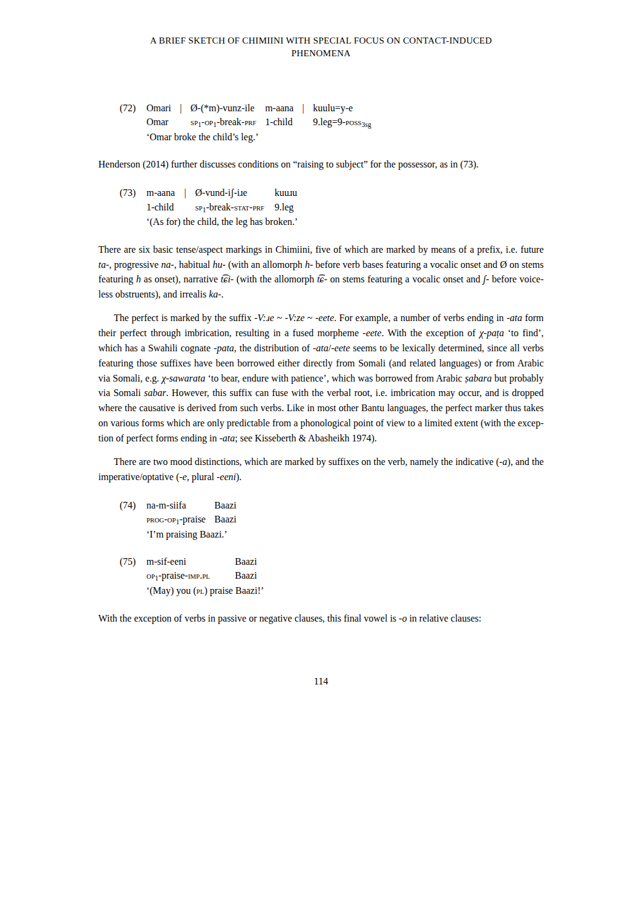A brief sketch of Chimiini with special focus on contact-induced
phenomena
| (72) | Omari | / | Ø-(*m)-vunz-ile | m-aana | / | kuulu=y-e |
| | Omar | | sp 1 - op 1 -break- prf | 1-child | | 9.leg=9- poss 3sg |
| | ‘Omar broke the child’s leg.’ |
Henderson (2014) further discusses conditions on “raising to subject” for the possessor, as in (73).
| (73) | m-aana | / | Ø-vund-iʃ-iɹe | kuuɹu |
| | 1-child | | sp 1 -break- stat - prf | 9.leg |
| | ‘(As for) the child, the leg has broken.’ |
There are six basic tense/aspect markings in Chimiini, five of which are marked by means of a prefix, i.e. future ta-, progressive na-, habitual hu- (with an allomorph h- before verb bases featuring a vocalic onset and Ø on stems featuring h as onset), narrative t͡ɕi- (with the allomorph t͡ɕ- on stems featuring a vocalic onset and ʃ- before voiceless obstruents), and irrealis ka-.
The perfect is marked by the suffix -V:ɹe ~ -V:ze ~ -eete. For example, a number of verbs ending in -ata form their perfect through imbrication, resulting in a fused morpheme -eete. With the exception of χ-paṭa ‘to find’, which has a Swahili cognate -pata, the distribution of -ata/-eete seems to be lexically determined, since all verbs featuring those suffixes have been borrowed either directly from Somali (and related languages) or from Arabic via Somali, e.g. χ-sawarata ‘to bear, endure with patience’, which was borrowed from Arabic ṣabara but probably via Somali sabar. However, this suffix can fuse with the verbal root, i.e. imbrication may occur, and is dropped where the causative is derived from such verbs. Like in most other Bantu languages, the perfect marker thus takes on various forms which are only predictable from a phonological point of view to a limited extent (with the exception of perfect forms ending in -ata; see Kisseberth & Abasheikh 1974).
There are two mood distinctions, which are marked by suffixes on the verb, namely the indicative (-a), and the imperative/optative (-e, plural -eeni).
| (74) | na-m-siifa | Baazi |
| | prog - op 1 -praise | Baazi |
| | ‘I’m praising Baazi.’ |
| (75) | m-sif-eeni | Baazi |
| | op 1 -praise- imp.pl | Baazi |
| | ‘(May) you ( pl ) praise Baazi!’ |
With the exception of verbs in passive or negative clauses, this final vowel is -o in relative clauses:
114